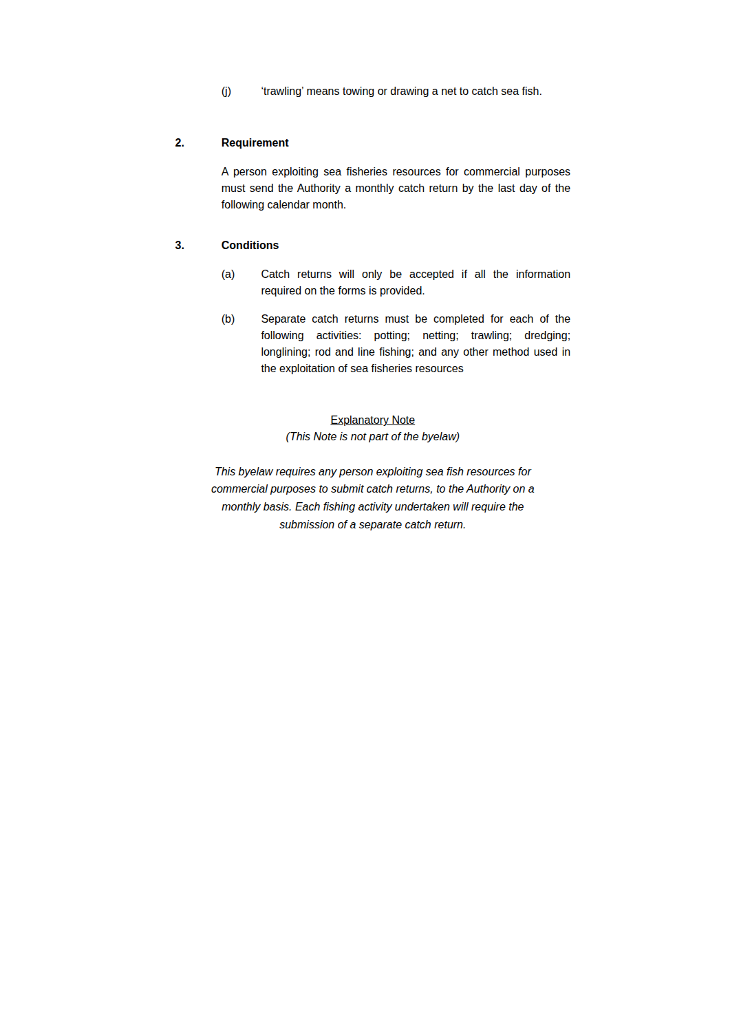(j)
‘trawling’ means towing or drawing a net to catch sea fish.
2.
Requirement
A person exploiting sea fisheries resources for commercial purposes must send the Authority a monthly catch return by the last day of the following calendar month.
3.
Conditions
(a)
Catch returns will only be accepted if all the information required on the forms is provided.
(b)
Separate catch returns must be completed for each of the following activities: potting; netting; trawling; dredging; longlining; rod and line fishing; and any other method used in the exploitation of sea fisheries resources
Explanatory Note
(This Note is not part of the byelaw)
This byelaw requires any person exploiting sea fish resources for commercial purposes to submit catch returns, to the Authority on a monthly basis. Each fishing activity undertaken will require the submission of a separate catch return.